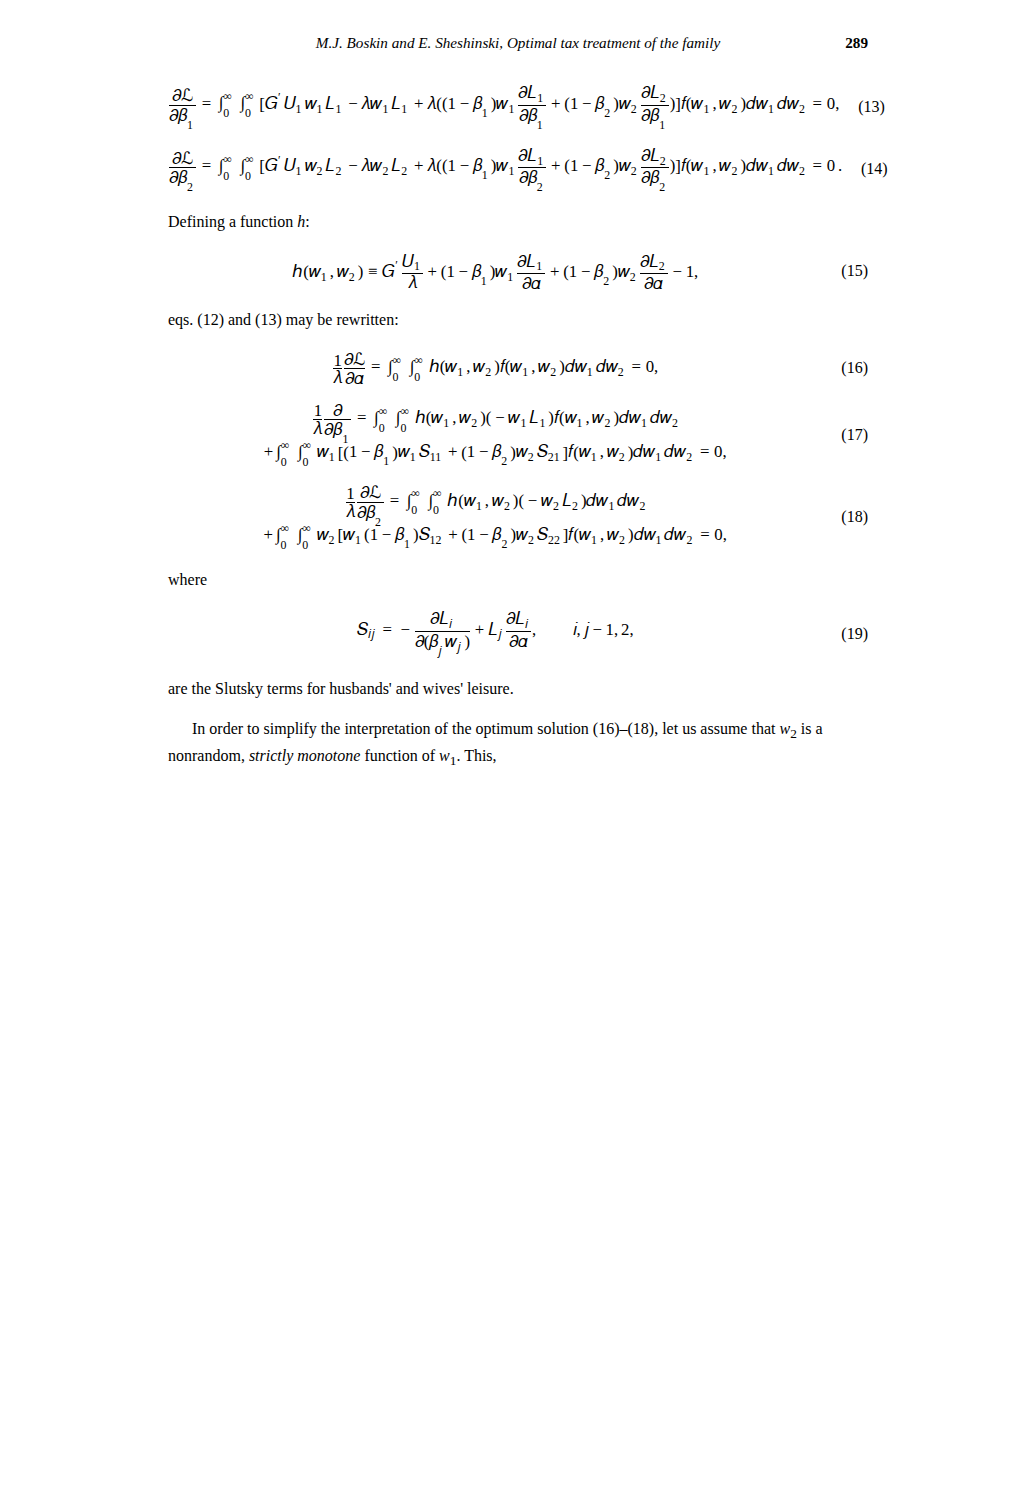M.J. Boskin and E. Sheshinski, Optimal tax treatment of the family 289
∂ℒ∂β1 = ∫0∞ ∫0∞ [ G′U1w1L1 − λw1L1 + λ ( (1−β1) w1 ∂L1∂β1 + (1−β2) w2 ∂L2∂β1 ) ] f(w1,w2) dw1 dw2 =0,
(13)
∂ℒ∂β2 = ∫0∞ ∫0∞ [ G′U1w2L2 − λw2L2 + λ ( (1−β1) w1 ∂L1∂β2 + (1−β2) w2 ∂L2∂β2 ) ] f(w1,w2) dw1 dw2 =0.
(14)
Defining a function h:
h(w1,w2) ≡ G′ U1λ + (1−β1) w1 ∂L1∂α + (1−β2) w2 ∂L2∂α −1,
(15)
eqs. (12) and (13) may be rewritten:
1λ ∂ℒ∂α = ∫0∞ ∫0∞ h(w1,w2) f(w1,w2) dw1 dw2 =0,
(16)
1λ ∂∂β1 = ∫0∞ ∫0∞ h(w1,w2) (−w1L1) f(w1,w2) dw1 dw2 + ∫0∞ ∫0∞ w1 [ (1−β1) w1S11 + (1−β2) w2S21 ] f(w1,w2) dw1 dw2 =0,
(17)
1λ ∂ℒ∂β2 = ∫0∞ ∫0∞ h(w1,w2) (−w2L2) dw1 dw2 + ∫0∞ ∫0∞ w2 [ w1 (1−β1) S12 + (1−β2) w2S22 ] f(w1,w2) dw1 dw2 =0,
(18)
where
Sij = − ∂Li ∂(βjwj) + Lj ∂Li∂α , i,j−1,2,
(19)
are the Slutsky terms for husbands' and wives' leisure.
In order to simplify the interpretation of the optimum solution (16)–(18), let us assume that w2 is a nonrandom, strictly monotone function of w1. This,